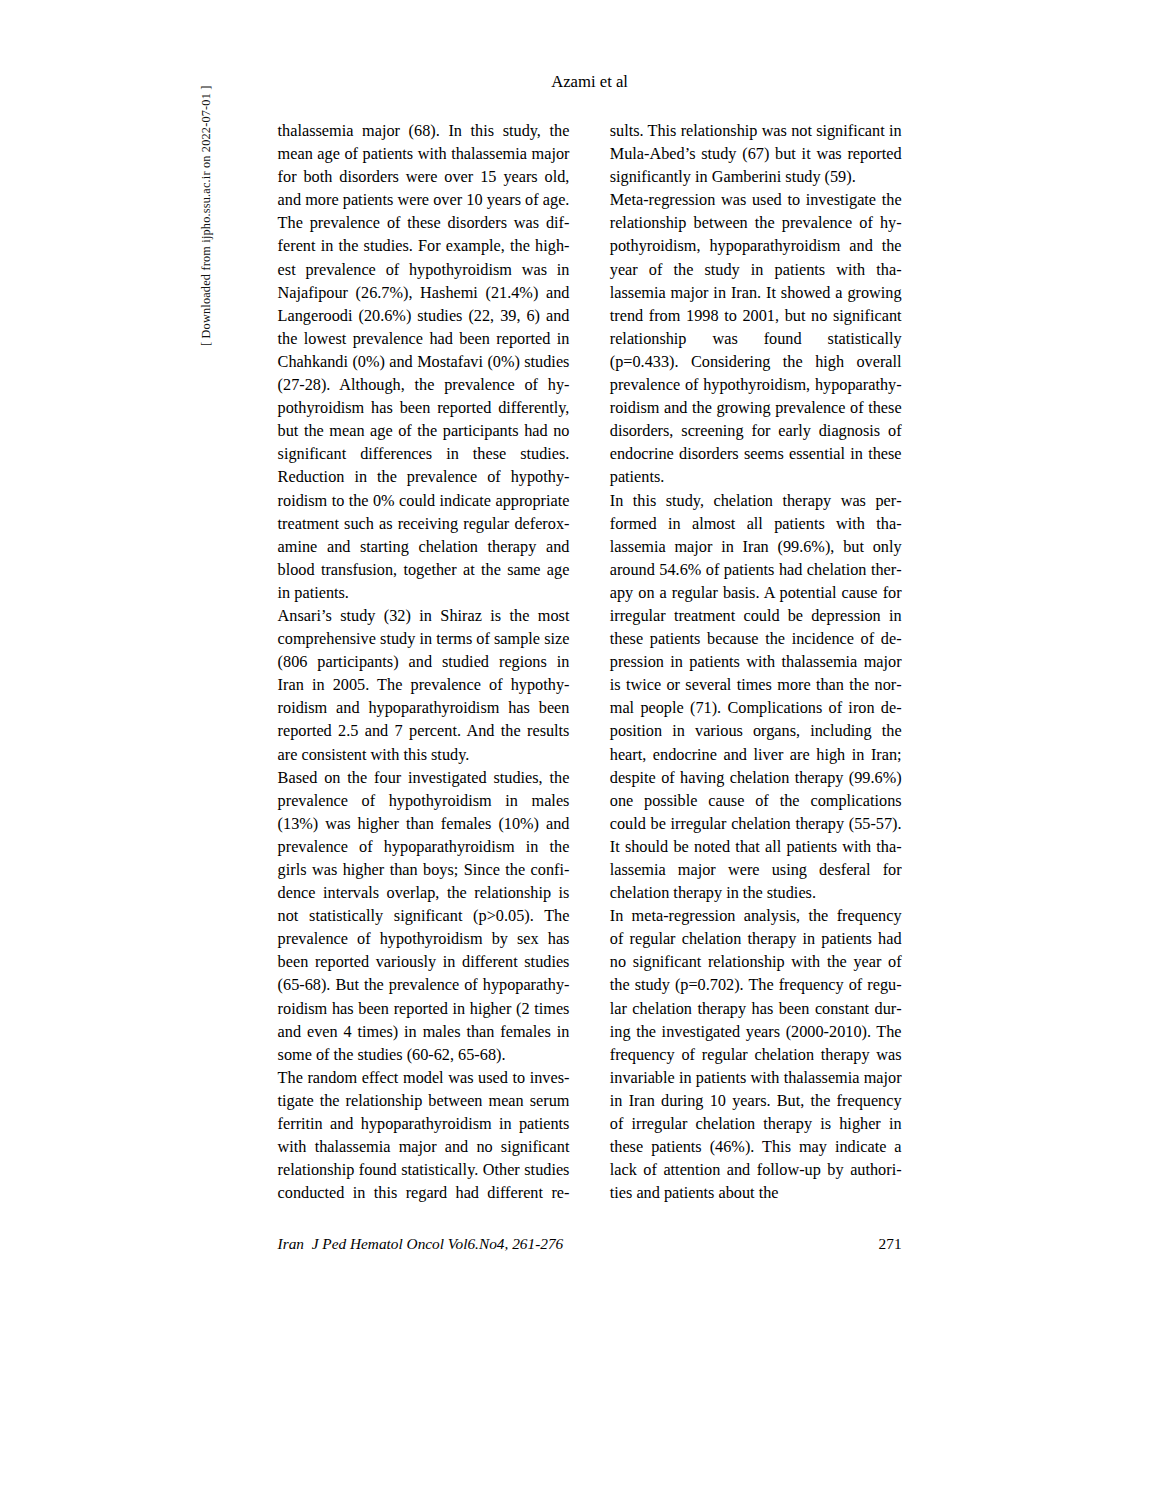[ Downloaded from ijpho.ssu.ac.ir on 2022-07-01 ]
Azami et al
thalassemia major (68). In this study, the mean age of patients with thalassemia major for both disorders were over 15 years old, and more patients were over 10 years of age. The prevalence of these disorders was different in the studies. For example, the highest prevalence of hypothyroidism was in Najafipour (26.7%), Hashemi (21.4%) and Langeroodi (20.6%) studies (22, 39, 6) and the lowest prevalence had been reported in Chahkandi (0%) and Mostafavi (0%) studies (27-28). Although, the prevalence of hypothyroidism has been reported differently, but the mean age of the participants had no significant differences in these studies. Reduction in the prevalence of hypothyroidism to the 0% could indicate appropriate treatment such as receiving regular deferoxamine and starting chelation therapy and blood transfusion, together at the same age in patients.
Ansari’s study (32) in Shiraz is the most comprehensive study in terms of sample size (806 participants) and studied regions in Iran in 2005. The prevalence of hypothyroidism and hypoparathyroidism has been reported 2.5 and 7 percent. And the results are consistent with this study.
Based on the four investigated studies, the prevalence of hypothyroidism in males (13%) was higher than females (10%) and prevalence of hypoparathyroidism in the girls was higher than boys; Since the confidence intervals overlap, the relationship is not statistically significant (p>0.05). The prevalence of hypothyroidism by sex has been reported variously in different studies (65-68). But the prevalence of hypoparathyroidism has been reported in higher (2 times and even 4 times) in males than females in some of the studies (60-62, 65-68).
The random effect model was used to investigate the relationship between mean serum ferritin and hypoparathyroidism in patients with thalassemia major and no significant relationship found statistically. Other studies conducted in this regard had different results. This relationship was not significant in Mula-Abed’s study (67) but it was reported significantly in Gamberini study (59).
Meta-regression was used to investigate the relationship between the prevalence of hypothyroidism, hypoparathyroidism and the year of the study in patients with thalassemia major in Iran. It showed a growing trend from 1998 to 2001, but no significant relationship was found statistically (p=0.433). Considering the high overall prevalence of hypothyroidism, hypoparathyroidism and the growing prevalence of these disorders, screening for early diagnosis of endocrine disorders seems essential in these patients.
In this study, chelation therapy was performed in almost all patients with thalassemia major in Iran (99.6%), but only around 54.6% of patients had chelation therapy on a regular basis. A potential cause for irregular treatment could be depression in these patients because the incidence of depression in patients with thalassemia major is twice or several times more than the normal people (71). Complications of iron deposition in various organs, including the heart, endocrine and liver are high in Iran; despite of having chelation therapy (99.6%) one possible cause of the complications could be irregular chelation therapy (55-57). It should be noted that all patients with thalassemia major were using desferal for chelation therapy in the studies.
In meta-regression analysis, the frequency of regular chelation therapy in patients had no significant relationship with the year of the study (p=0.702). The frequency of regular chelation therapy has been constant during the investigated years (2000-2010). The frequency of regular chelation therapy was invariable in patients with thalassemia major in Iran during 10 years. But, the frequency of irregular chelation therapy is higher in these patients (46%). This may indicate a lack of attention and follow-up by authorities and patients about the
Iran J Ped Hematol Oncol Vol6.No4, 261-276
271